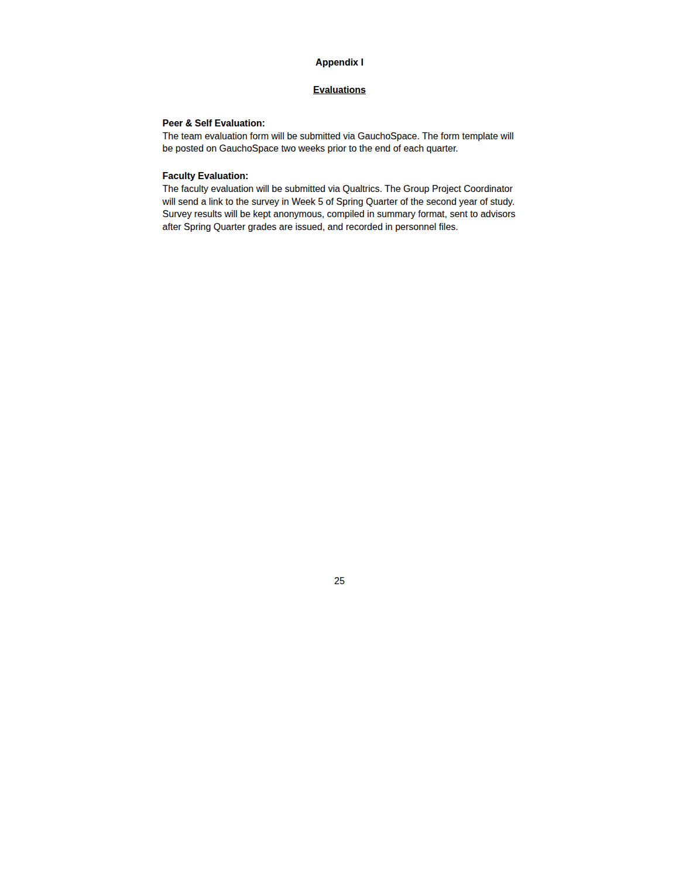Appendix I
Evaluations
Peer & Self Evaluation:
The team evaluation form will be submitted via GauchoSpace. The form template will be posted on GauchoSpace two weeks prior to the end of each quarter.
Faculty Evaluation:
The faculty evaluation will be submitted via Qualtrics. The Group Project Coordinator will send a link to the survey in Week 5 of Spring Quarter of the second year of study. Survey results will be kept anonymous, compiled in summary format, sent to advisors after Spring Quarter grades are issued, and recorded in personnel files.
25